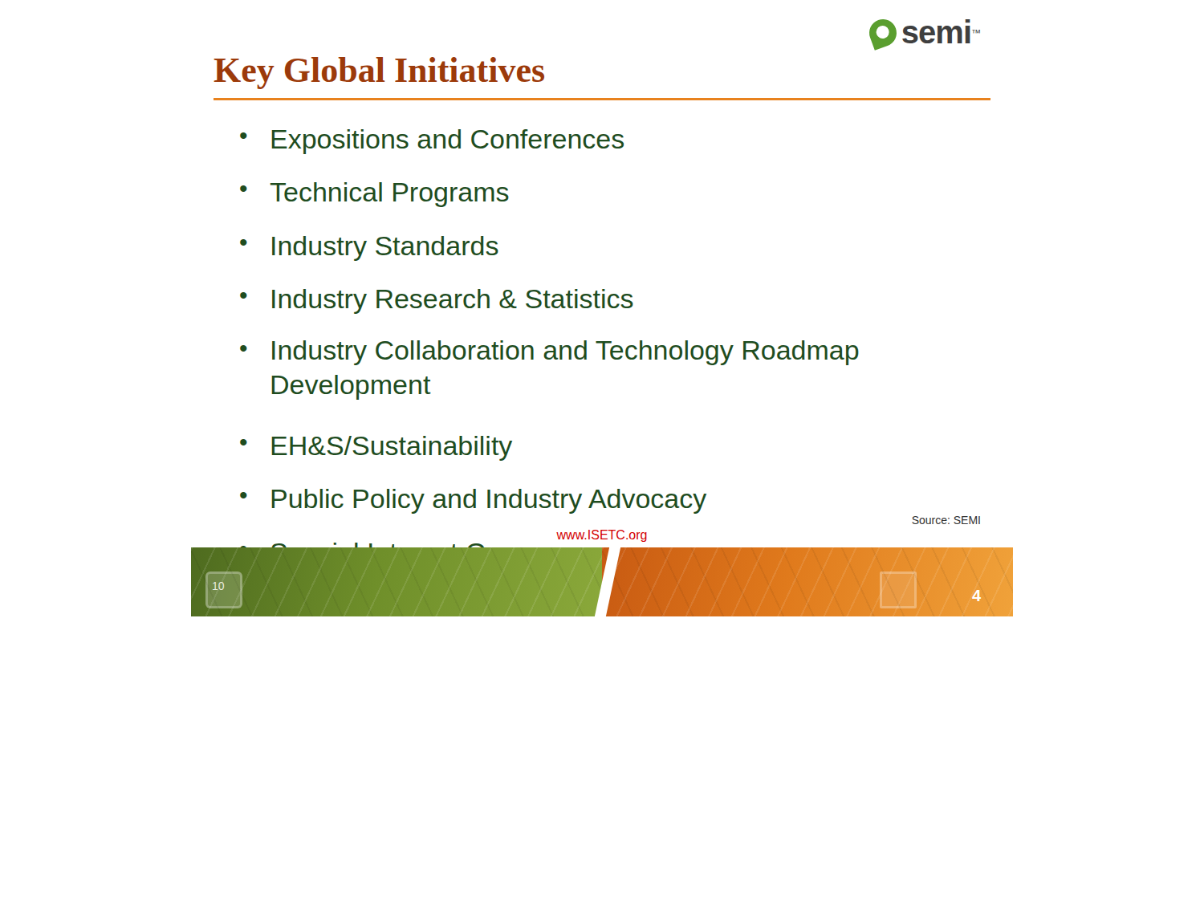semi™
Key Global Initiatives
Expositions and Conferences
Technical Programs
Industry Standards
Industry Research & Statistics
Industry Collaboration and Technology Roadmap Development
EH&S/Sustainability
Public Policy and Industry Advocacy
Special Interest Group
Source: SEMI
www.ISETC.org
4